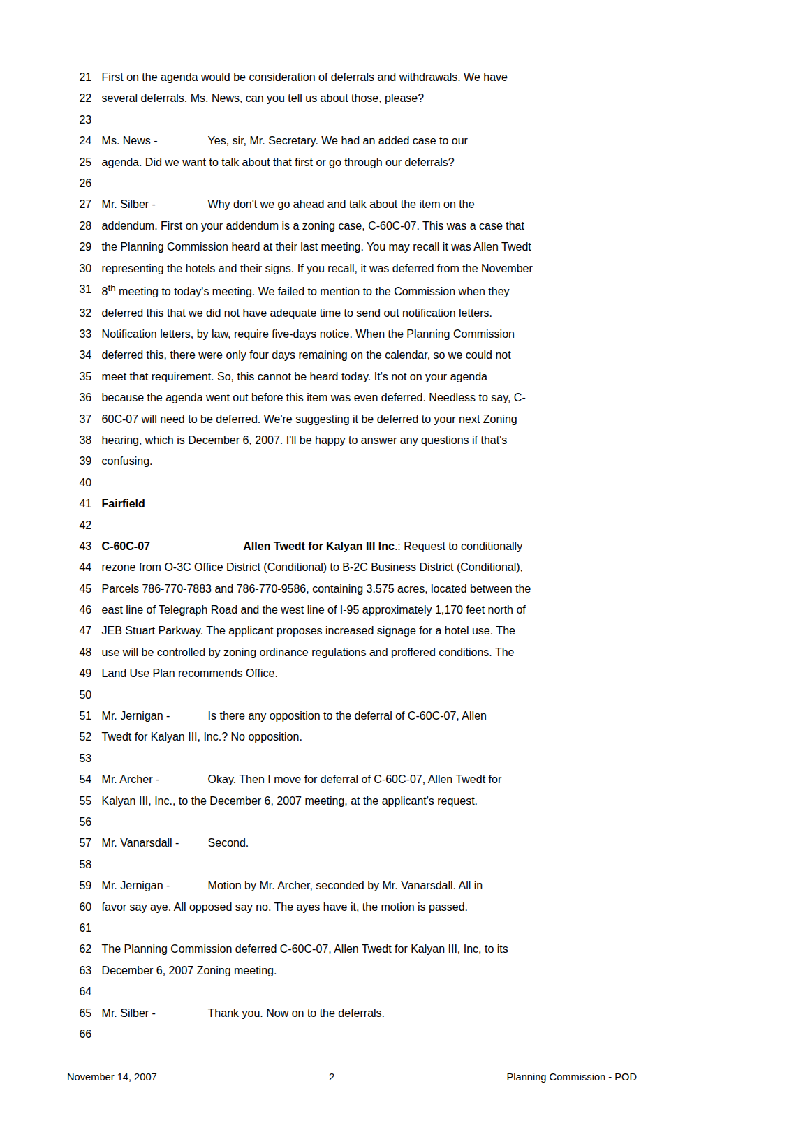21 First on the agenda would be consideration of deferrals and withdrawals. We have
22 several deferrals. Ms. News, can you tell us about those, please?
23
24 Ms. News -Yes, sir, Mr. Secretary. We had an added case to our
25 agenda. Did we want to talk about that first or go through our deferrals?
26
27 Mr. Silber -Why don't we go ahead and talk about the item on the
28 addendum. First on your addendum is a zoning case, C-60C-07. This was a case that
29 the Planning Commission heard at their last meeting. You may recall it was Allen Twedt
30 representing the hotels and their signs. If you recall, it was deferred from the November
318th meeting to today's meeting. We failed to mention to the Commission when they
32 deferred this that we did not have adequate time to send out notification letters.
33 Notification letters, by law, require five-days notice. When the Planning Commission
34 deferred this, there were only four days remaining on the calendar, so we could not
35 meet that requirement. So, this cannot be heard today. It's not on your agenda
36 because the agenda went out before this item was even deferred. Needless to say, C-
3760C-07 will need to be deferred. We're suggesting it be deferred to your next Zoning
38 hearing, which is December 6, 2007. I'll be happy to answer any questions if that's
39 confusing.
40
41 Fairfield
42
43 C-60C-07 Allen Twedt for Kalyan III Inc.: Request to conditionally
44 rezone from O-3C Office District (Conditional) to B-2C Business District (Conditional),
45 Parcels 786-770-7883 and 786-770-9586, containing 3.575 acres, located between the
46 east line of Telegraph Road and the west line of I-95 approximately 1,170 feet north of
47 JEB Stuart Parkway. The applicant proposes increased signage for a hotel use. The
48 use will be controlled by zoning ordinance regulations and proffered conditions. The
49 Land Use Plan recommends Office.
50
51 Mr. Jernigan -Is there any opposition to the deferral of C-60C-07, Allen
52 Twedt for Kalyan III, Inc.? No opposition.
53
54 Mr. Archer -Okay. Then I move for deferral of C-60C-07, Allen Twedt for
55 Kalyan III, Inc., to the December 6, 2007 meeting, at the applicant's request.
56
57 Mr. Vanarsdall -Second.
58
59 Mr. Jernigan -Motion by Mr. Archer, seconded by Mr. Vanarsdall. All in
60 favor say aye. All opposed say no. The ayes have it, the motion is passed.
61
62 The Planning Commission deferred C-60C-07, Allen Twedt for Kalyan III, Inc, to its
63 December 6, 2007 Zoning meeting.
64
65 Mr. Silber -Thank you. Now on to the deferrals.
66
November 14, 2007 2 Planning Commission - POD